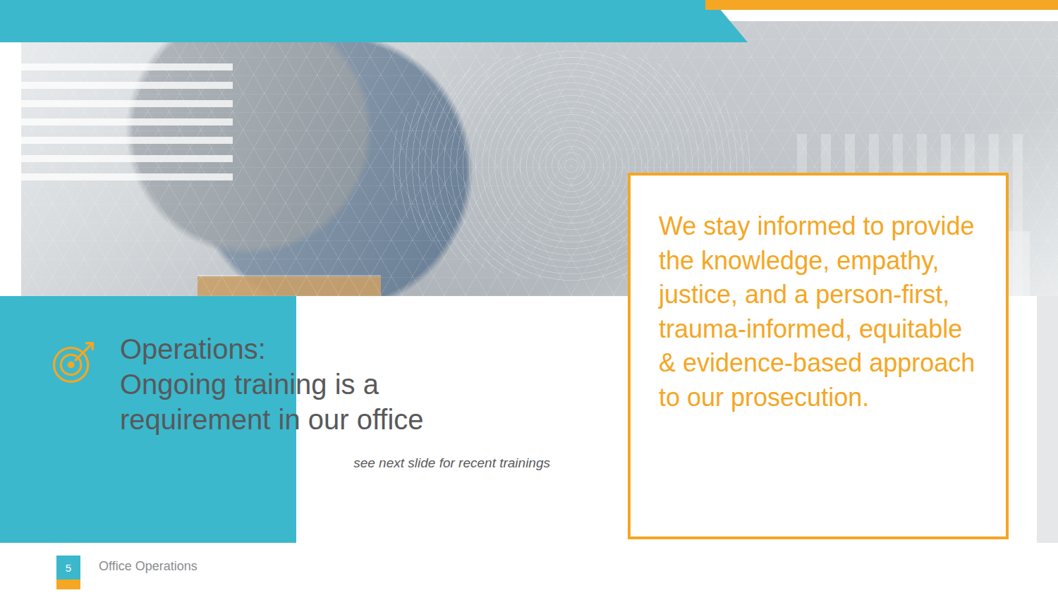Operations:
Ongoing training is a
requirement in our office
see next slide for recent trainings
We stay informed to provide the knowledge, empathy, justice, and a person-first, trauma-informed, equitable & evidence-based approach to our prosecution.
5
Office Operations